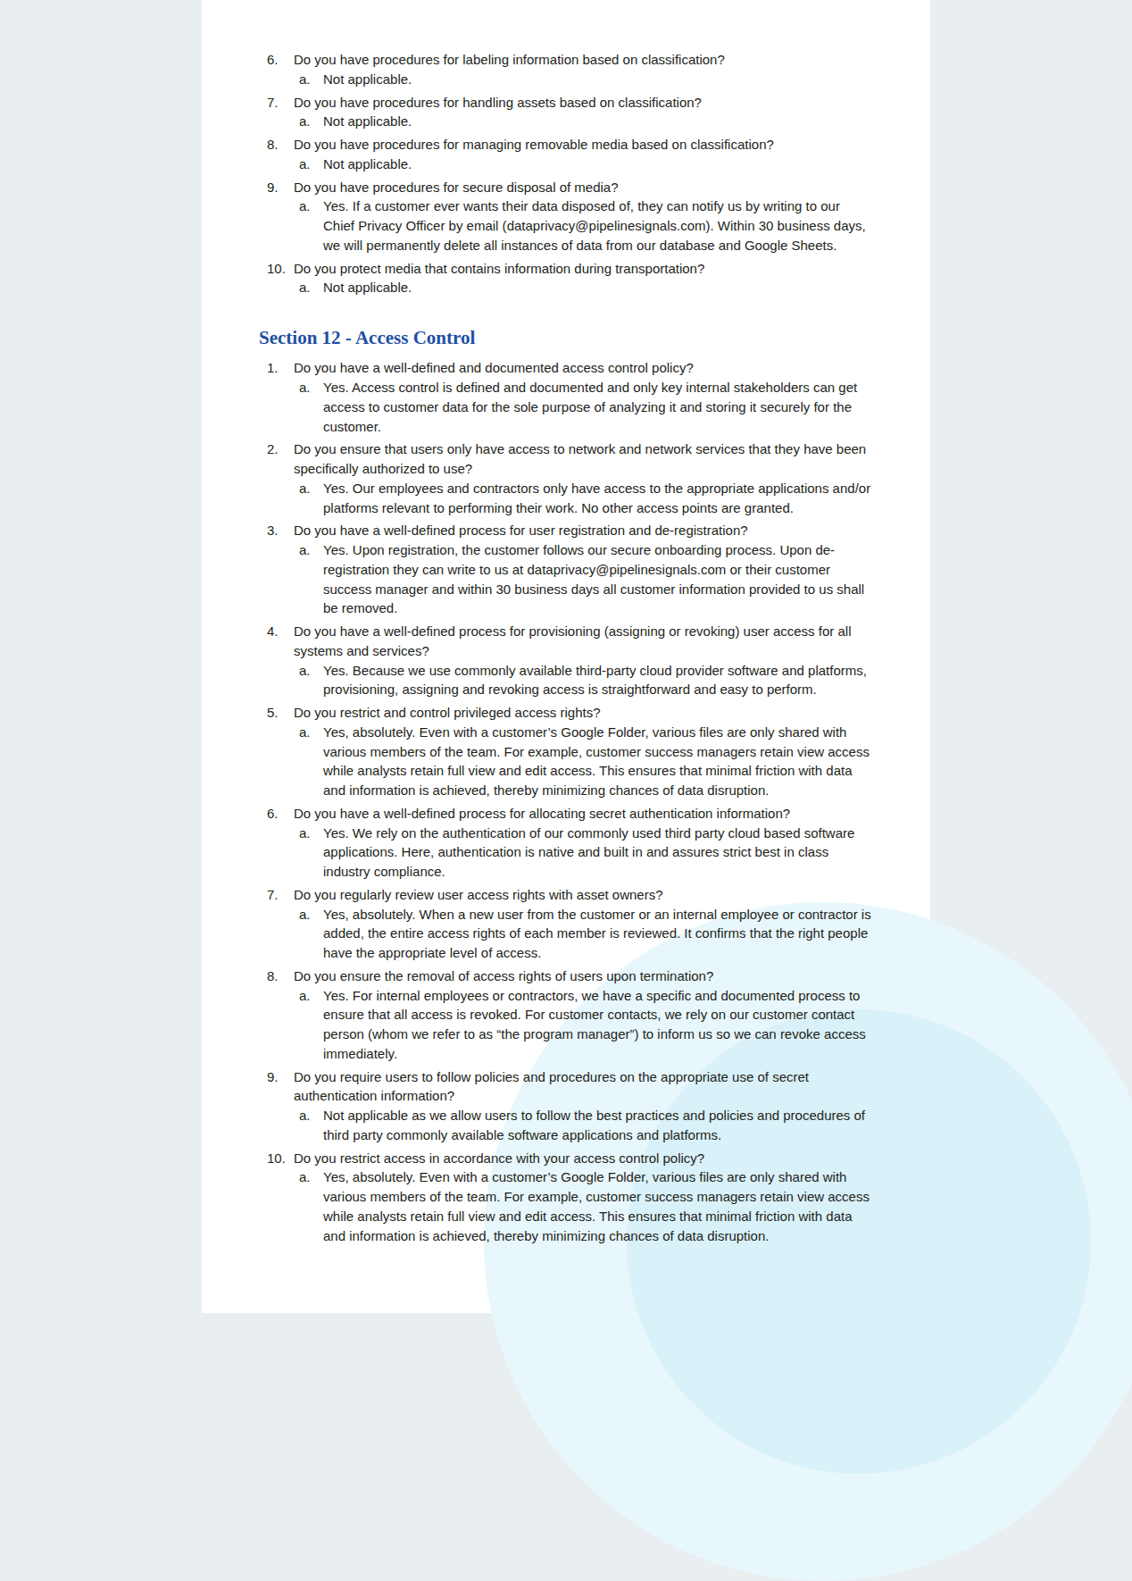Do you have procedures for labeling information based on classification?
Not applicable.
Do you have procedures for handling assets based on classification?
Not applicable.
Do you have procedures for managing removable media based on classification?
Not applicable.
Do you have procedures for secure disposal of media?
Yes. If a customer ever wants their data disposed of, they can notify us by writing to our Chief Privacy Officer by email (dataprivacy@pipelinesignals.com). Within 30 business days, we will permanently delete all instances of data from our database and Google Sheets.
Do you protect media that contains information during transportation?
Not applicable.
Section 12 - Access Control
Do you have a well-defined and documented access control policy?
Yes. Access control is defined and documented and only key internal stakeholders can get access to customer data for the sole purpose of analyzing it and storing it securely for the customer.
Do you ensure that users only have access to network and network services that they have been specifically authorized to use?
Yes. Our employees and contractors only have access to the appropriate applications and/or platforms relevant to performing their work. No other access points are granted.
Do you have a well-defined process for user registration and de-registration?
Yes. Upon registration, the customer follows our secure onboarding process. Upon de-registration they can write to us at dataprivacy@pipelinesignals.com or their customer success manager and within 30 business days all customer information provided to us shall be removed.
Do you have a well-defined process for provisioning (assigning or revoking) user access for all systems and services?
Yes. Because we use commonly available third-party cloud provider software and platforms, provisioning, assigning and revoking access is straightforward and easy to perform.
Do you restrict and control privileged access rights?
Yes, absolutely. Even with a customer’s Google Folder, various files are only shared with various members of the team. For example, customer success managers retain view access while analysts retain full view and edit access. This ensures that minimal friction with data and information is achieved, thereby minimizing chances of data disruption.
Do you have a well-defined process for allocating secret authentication information?
Yes. We rely on the authentication of our commonly used third party cloud based software applications. Here, authentication is native and built in and assures strict best in class industry compliance.
Do you regularly review user access rights with asset owners?
Yes, absolutely. When a new user from the customer or an internal employee or contractor is added, the entire access rights of each member is reviewed. It confirms that the right people have the appropriate level of access.
Do you ensure the removal of access rights of users upon termination?
Yes. For internal employees or contractors, we have a specific and documented process to ensure that all access is revoked. For customer contacts, we rely on our customer contact person (whom we refer to as “the program manager”) to inform us so we can revoke access immediately.
Do you require users to follow policies and procedures on the appropriate use of secret authentication information?
Not applicable as we allow users to follow the best practices and policies and procedures of third party commonly available software applications and platforms.
Do you restrict access in accordance with your access control policy?
Yes, absolutely. Even with a customer’s Google Folder, various files are only shared with various members of the team. For example, customer success managers retain view access while analysts retain full view and edit access. This ensures that minimal friction with data and information is achieved, thereby minimizing chances of data disruption.